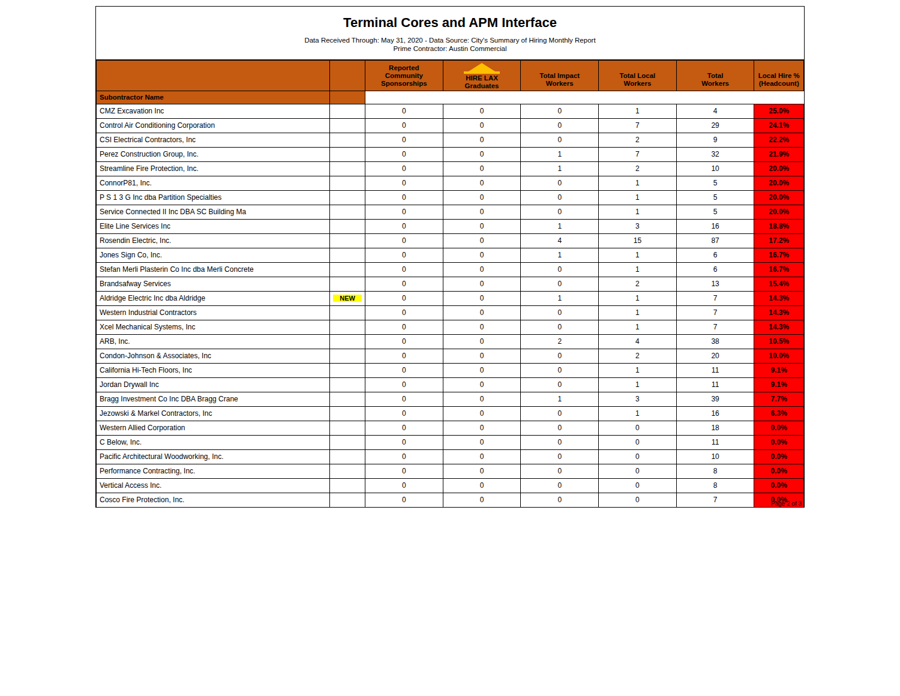Terminal Cores and APM Interface
Data Received Through: May 31, 2020 - Data Source: City's Summary of Hiring Monthly Report
Prime Contractor: Austin Commercial
| | | Reported Community Sponsorships | HIRE LAX Graduates | Total Impact Workers | Total Local Workers | Total Workers | Local Hire % (Headcount) |
| --- | --- | --- | --- | --- | --- | --- | --- |
| Subontractor Name | | | | | | | |
| CMZ Excavation Inc | | 0 | 0 | 0 | 1 | 4 | 25.0% |
| Control Air Conditioning Corporation | | 0 | 0 | 0 | 7 | 29 | 24.1% |
| CSI Electrical Contractors, Inc | | 0 | 0 | 0 | 2 | 9 | 22.2% |
| Perez Construction Group, Inc. | | 0 | 0 | 1 | 7 | 32 | 21.9% |
| Streamline Fire Protection, Inc. | | 0 | 0 | 1 | 2 | 10 | 20.0% |
| ConnorP81, Inc. | | 0 | 0 | 0 | 1 | 5 | 20.0% |
| P S 1 3 G Inc dba Partition Specialties | | 0 | 0 | 0 | 1 | 5 | 20.0% |
| Service Connected II Inc DBA SC Building Ma | | 0 | 0 | 0 | 1 | 5 | 20.0% |
| Elite Line Services Inc | | 0 | 0 | 1 | 3 | 16 | 18.8% |
| Rosendin Electric, Inc. | | 0 | 0 | 4 | 15 | 87 | 17.2% |
| Jones Sign Co, Inc. | | 0 | 0 | 1 | 1 | 6 | 16.7% |
| Stefan Merli Plasterin Co Inc dba Merli Concrete | | 0 | 0 | 0 | 1 | 6 | 16.7% |
| Brandsafway Services | | 0 | 0 | 0 | 2 | 13 | 15.4% |
| Aldridge Electric Inc dba Aldridge | NEW | 0 | 0 | 1 | 1 | 7 | 14.3% |
| Western Industrial Contractors | | 0 | 0 | 0 | 1 | 7 | 14.3% |
| Xcel Mechanical Systems, Inc | | 0 | 0 | 0 | 1 | 7 | 14.3% |
| ARB, Inc. | | 0 | 0 | 2 | 4 | 38 | 10.5% |
| Condon-Johnson & Associates, Inc | | 0 | 0 | 0 | 2 | 20 | 10.0% |
| California Hi-Tech Floors, Inc | | 0 | 0 | 0 | 1 | 11 | 9.1% |
| Jordan Drywall Inc | | 0 | 0 | 0 | 1 | 11 | 9.1% |
| Bragg Investment Co Inc DBA Bragg Crane | | 0 | 0 | 1 | 3 | 39 | 7.7% |
| Jezowski & Markel Contractors, Inc | | 0 | 0 | 0 | 1 | 16 | 6.3% |
| Western Allied Corporation | | 0 | 0 | 0 | 0 | 18 | 0.0% |
| C Below, Inc. | | 0 | 0 | 0 | 0 | 11 | 0.0% |
| Pacific Architectural Woodworking, Inc. | | 0 | 0 | 0 | 0 | 10 | 0.0% |
| Performance Contracting, Inc. | | 0 | 0 | 0 | 0 | 8 | 0.0% |
| Vertical Access Inc. | | 0 | 0 | 0 | 0 | 8 | 0.0% |
| Cosco Fire Protection, Inc. | | 0 | 0 | 0 | 0 | 7 | 0.0% |
Page 2 of 3